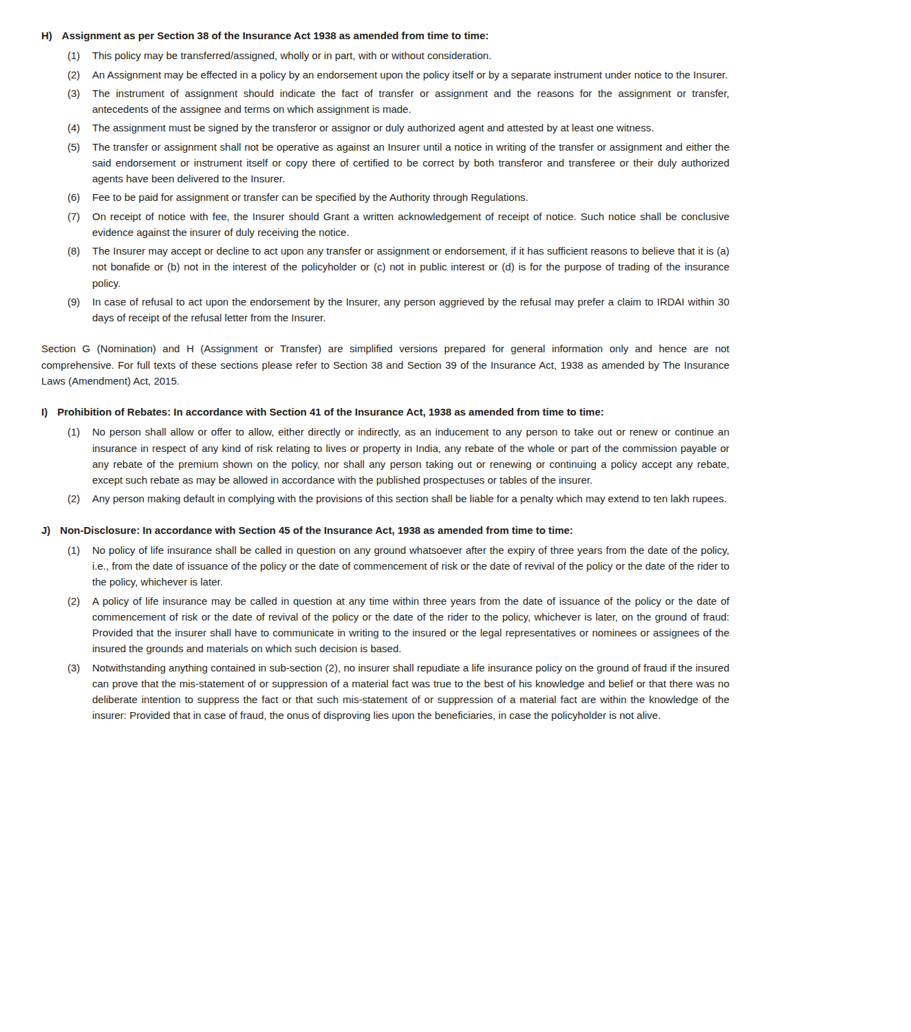H) Assignment as per Section 38 of the Insurance Act 1938 as amended from time to time:
(1) This policy may be transferred/assigned, wholly or in part, with or without consideration.
(2) An Assignment may be effected in a policy by an endorsement upon the policy itself or by a separate instrument under notice to the Insurer.
(3) The instrument of assignment should indicate the fact of transfer or assignment and the reasons for the assignment or transfer, antecedents of the assignee and terms on which assignment is made.
(4) The assignment must be signed by the transferor or assignor or duly authorized agent and attested by at least one witness.
(5) The transfer or assignment shall not be operative as against an Insurer until a notice in writing of the transfer or assignment and either the said endorsement or instrument itself or copy there of certified to be correct by both transferor and transferee or their duly authorized agents have been delivered to the Insurer.
(6) Fee to be paid for assignment or transfer can be specified by the Authority through Regulations.
(7) On receipt of notice with fee, the Insurer should Grant a written acknowledgement of receipt of notice. Such notice shall be conclusive evidence against the insurer of duly receiving the notice.
(8) The Insurer may accept or decline to act upon any transfer or assignment or endorsement, if it has sufficient reasons to believe that it is (a) not bonafide or (b) not in the interest of the policyholder or (c) not in public interest or (d) is for the purpose of trading of the insurance policy.
(9) In case of refusal to act upon the endorsement by the Insurer, any person aggrieved by the refusal may prefer a claim to IRDAI within 30 days of receipt of the refusal letter from the Insurer.
Section G (Nomination) and H (Assignment or Transfer) are simplified versions prepared for general information only and hence are not comprehensive. For full texts of these sections please refer to Section 38 and Section 39 of the Insurance Act, 1938 as amended by The Insurance Laws (Amendment) Act, 2015.
I) Prohibition of Rebates: In accordance with Section 41 of the Insurance Act, 1938 as amended from time to time:
(1) No person shall allow or offer to allow, either directly or indirectly, as an inducement to any person to take out or renew or continue an insurance in respect of any kind of risk relating to lives or property in India, any rebate of the whole or part of the commission payable or any rebate of the premium shown on the policy, nor shall any person taking out or renewing or continuing a policy accept any rebate, except such rebate as may be allowed in accordance with the published prospectuses or tables of the insurer.
(2) Any person making default in complying with the provisions of this section shall be liable for a penalty which may extend to ten lakh rupees.
J) Non-Disclosure: In accordance with Section 45 of the Insurance Act, 1938 as amended from time to time:
(1) No policy of life insurance shall be called in question on any ground whatsoever after the expiry of three years from the date of the policy, i.e., from the date of issuance of the policy or the date of commencement of risk or the date of revival of the policy or the date of the rider to the policy, whichever is later.
(2) A policy of life insurance may be called in question at any time within three years from the date of issuance of the policy or the date of commencement of risk or the date of revival of the policy or the date of the rider to the policy, whichever is later, on the ground of fraud: Provided that the insurer shall have to communicate in writing to the insured or the legal representatives or nominees or assignees of the insured the grounds and materials on which such decision is based.
(3) Notwithstanding anything contained in sub-section (2), no insurer shall repudiate a life insurance policy on the ground of fraud if the insured can prove that the mis-statement of or suppression of a material fact was true to the best of his knowledge and belief or that there was no deliberate intention to suppress the fact or that such mis-statement of or suppression of a material fact are within the knowledge of the insurer: Provided that in case of fraud, the onus of disproving lies upon the beneficiaries, in case the policyholder is not alive.